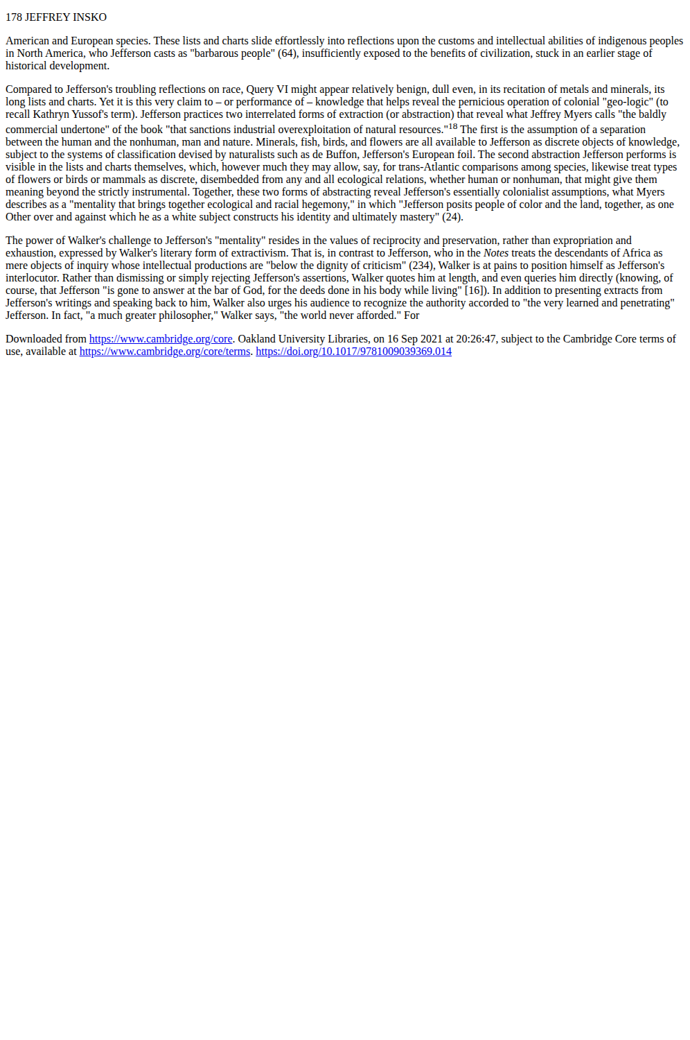178 JEFFREY INSKO
American and European species. These lists and charts slide effortlessly into reflections upon the customs and intellectual abilities of indigenous peoples in North America, who Jefferson casts as "barbarous people" (64), insufficiently exposed to the benefits of civilization, stuck in an earlier stage of historical development.
Compared to Jefferson's troubling reflections on race, Query VI might appear relatively benign, dull even, in its recitation of metals and minerals, its long lists and charts. Yet it is this very claim to – or performance of – knowledge that helps reveal the pernicious operation of colonial "geo-logic" (to recall Kathryn Yussof's term). Jefferson practices two interrelated forms of extraction (or abstraction) that reveal what Jeffrey Myers calls "the baldly commercial undertone" of the book "that sanctions industrial overexploitation of natural resources."18 The first is the assumption of a separation between the human and the nonhuman, man and nature. Minerals, fish, birds, and flowers are all available to Jefferson as discrete objects of knowledge, subject to the systems of classification devised by naturalists such as de Buffon, Jefferson's European foil. The second abstraction Jefferson performs is visible in the lists and charts themselves, which, however much they may allow, say, for trans-Atlantic comparisons among species, likewise treat types of flowers or birds or mammals as discrete, disembedded from any and all ecological relations, whether human or nonhuman, that might give them meaning beyond the strictly instrumental. Together, these two forms of abstracting reveal Jefferson's essentially colonialist assumptions, what Myers describes as a "mentality that brings together ecological and racial hegemony," in which "Jefferson posits people of color and the land, together, as one Other over and against which he as a white subject constructs his identity and ultimately mastery" (24).
The power of Walker's challenge to Jefferson's "mentality" resides in the values of reciprocity and preservation, rather than expropriation and exhaustion, expressed by Walker's literary form of extractivism. That is, in contrast to Jefferson, who in the Notes treats the descendants of Africa as mere objects of inquiry whose intellectual productions are "below the dignity of criticism" (234), Walker is at pains to position himself as Jefferson's interlocutor. Rather than dismissing or simply rejecting Jefferson's assertions, Walker quotes him at length, and even queries him directly (knowing, of course, that Jefferson "is gone to answer at the bar of God, for the deeds done in his body while living" [16]). In addition to presenting extracts from Jefferson's writings and speaking back to him, Walker also urges his audience to recognize the authority accorded to "the very learned and penetrating" Jefferson. In fact, "a much greater philosopher," Walker says, "the world never afforded." For
Downloaded from https://www.cambridge.org/core. Oakland University Libraries, on 16 Sep 2021 at 20:26:47, subject to the Cambridge Core terms of use, available at https://www.cambridge.org/core/terms. https://doi.org/10.1017/9781009039369.014